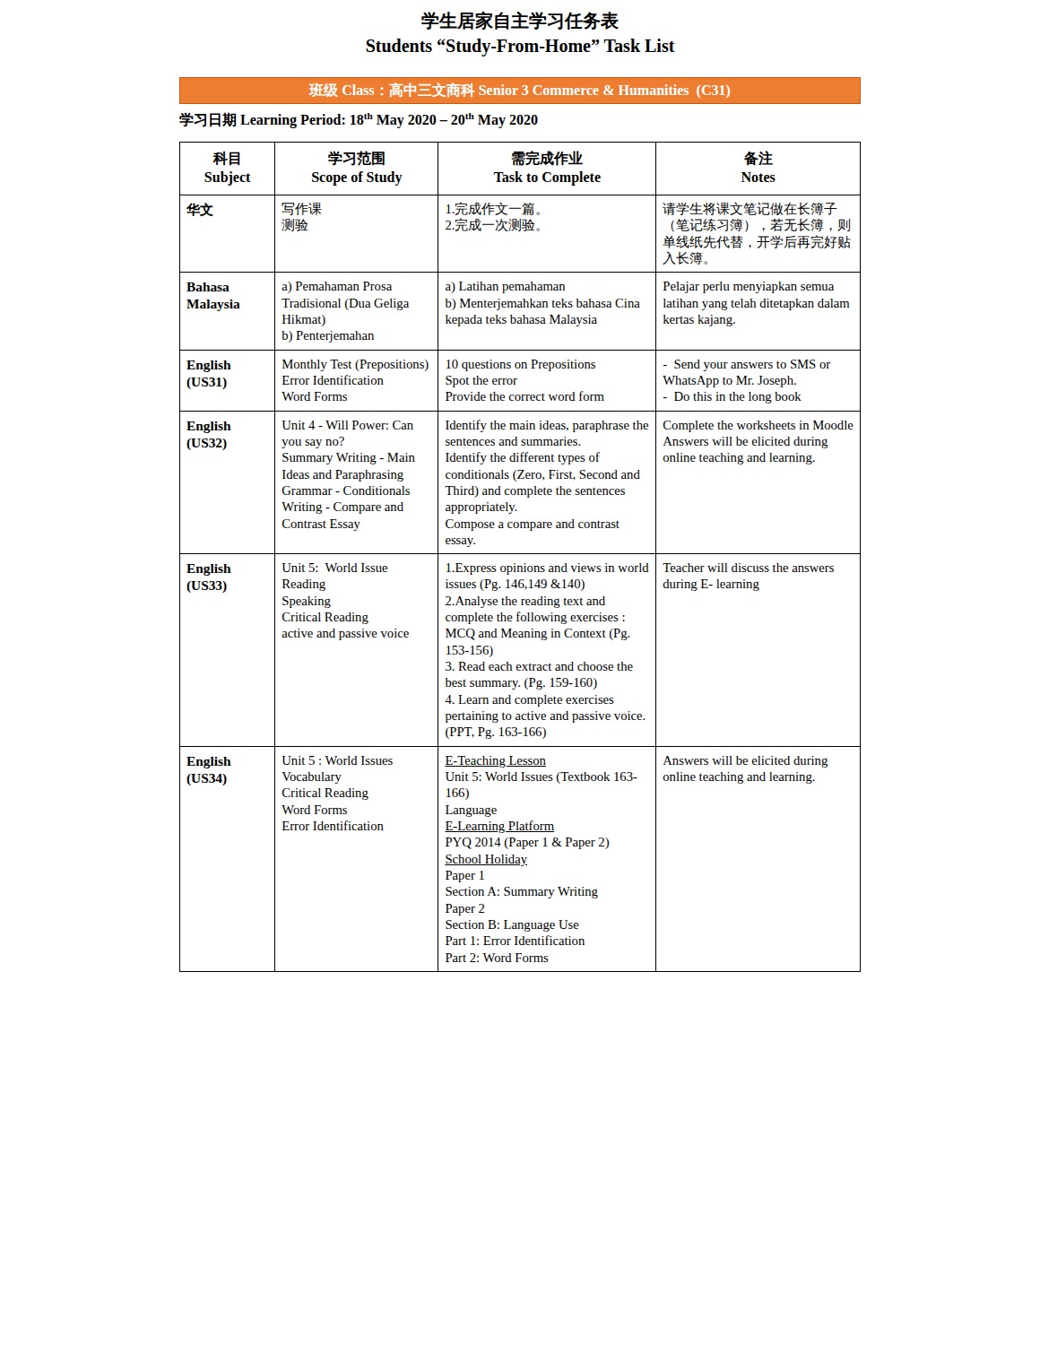学生居家自主学习任务表
Students “Study-From-Home” Task List
班级 Class：高中三文商科 Senior 3 Commerce & Humanities (C31)
学习日期 Learning Period: 18th May 2020 – 20th May 2020
| 科目 Subject | 学习范围 Scope of Study | 需完成作业 Task to Complete | 备注 Notes |
| --- | --- | --- | --- |
| 华文 | 写作课 测验 | 1.完成作文一篇。 2.完成一次测验。 | 请学生将课文笔记做在长簿子（笔记练习簿），若无长簿，则单线纸先代替，开学后再完好贴入长簿。 |
| Bahasa Malaysia | a) Pemahaman Prosa Tradisional (Dua Geliga Hikmat) b) Penterjemahan | a) Latihan pemahaman b) Menterjemahkan teks bahasa Cina kepada teks bahasa Malaysia | Pelajar perlu menyiapkan semua latihan yang telah ditetapkan dalam kertas kajang. |
| English (US31) | Monthly Test (Prepositions) Error Identification Word Forms | 10 questions on Prepositions Spot the error Provide the correct word form | - Send your answers to SMS or WhatsApp to Mr. Joseph. - Do this in the long book |
| English (US32) | Unit 4 - Will Power: Can you say no? Summary Writing - Main Ideas and Paraphrasing Grammar - Conditionals Writing - Compare and Contrast Essay | Identify the main ideas, paraphrase the sentences and summaries. Identify the different types of conditionals (Zero, First, Second and Third) and complete the sentences appropriately. Compose a compare and contrast essay. | Complete the worksheets in Moodle Answers will be elicited during online teaching and learning. |
| English (US33) | Unit 5: World Issue Reading Speaking Critical Reading active and passive voice | 1.Express opinions and views in world issues (Pg. 146,149 &140) 2.Analyse the reading text and complete the following exercises : MCQ and Meaning in Context (Pg. 153-156) 3. Read each extract and choose the best summary. (Pg. 159-160) 4. Learn and complete exercises pertaining to active and passive voice. (PPT, Pg. 163-166) | Teacher will discuss the answers during E- learning |
| English (US34) | Unit 5 : World Issues Vocabulary Critical Reading Word Forms Error Identification | E-Teaching Lesson Unit 5: World Issues (Textbook 163-166) Language E-Learning Platform PYQ 2014 (Paper 1 & Paper 2) School Holiday Paper 1 Section A: Summary Writing Paper 2 Section B: Language Use Part 1: Error Identification Part 2: Word Forms | Answers will be elicited during online teaching and learning. |